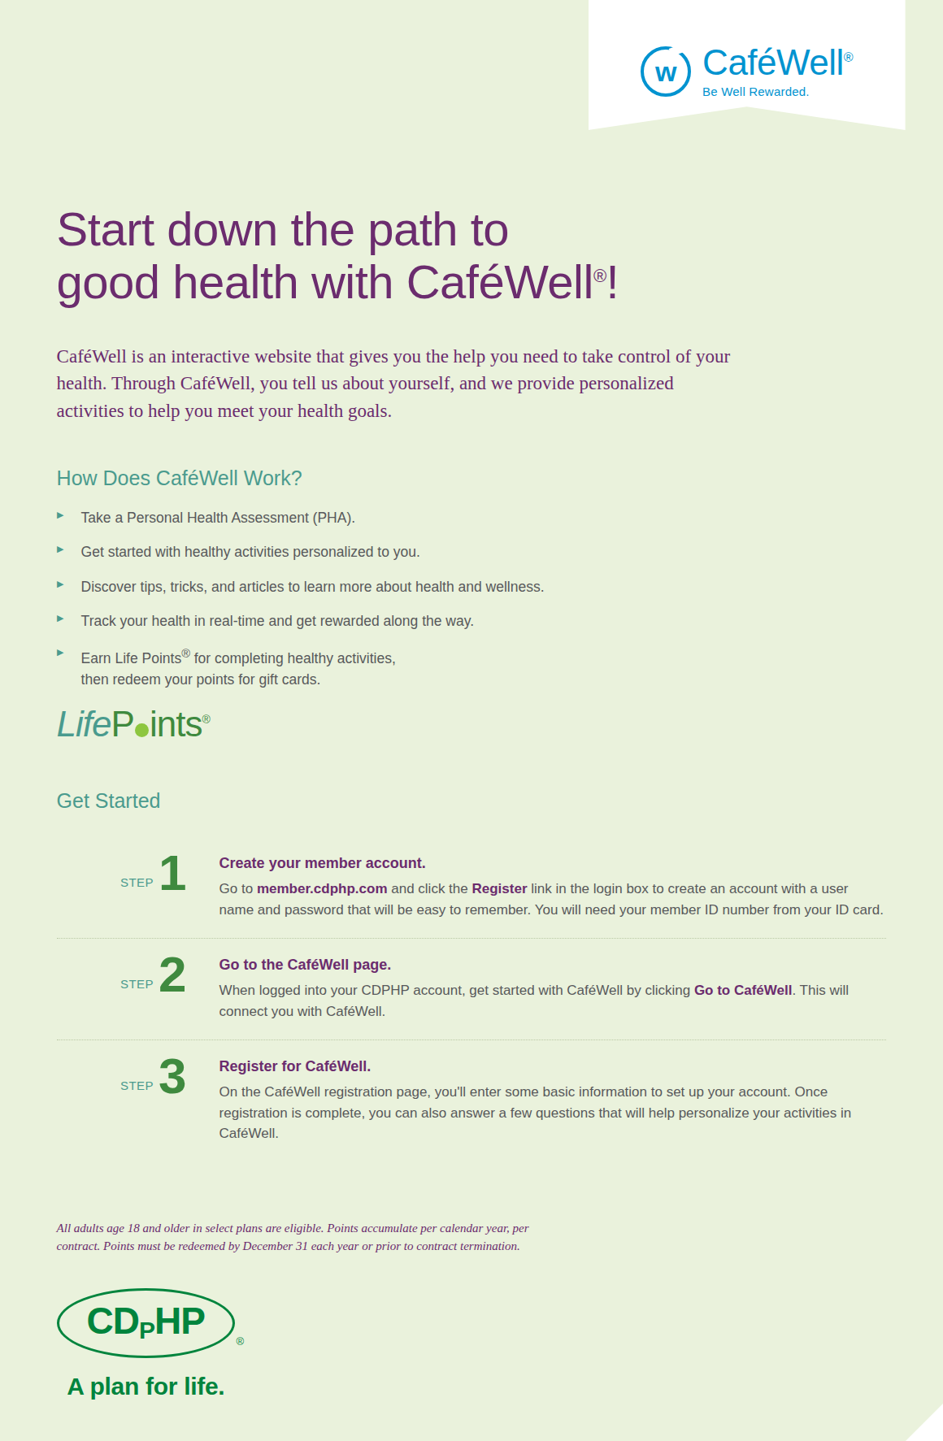w
CaféWell®
Be Well Rewarded.
Start down the path to
good health with CaféWell®!
CaféWell is an interactive website that gives you the help you need to take control of your health. Through CaféWell, you tell us about yourself, and we provide personalized activities to help you meet your health goals.
How Does CaféWell Work?
Take a Personal Health Assessment (PHA).
Get started with healthy activities personalized to you.
Discover tips, tricks, and articles to learn more about health and wellness.
Track your health in real-time and get rewarded along the way.
Earn Life Points® for completing healthy activities,
then redeem your points for gift cards.
Life P ints®
Get Started
STEP 1
Create your member account.
Go to member.cdphp.com and click the Register link in the login box to create an account with a user name and password that will be easy to remember. You will need your member ID number from your ID card.
STEP 2
Go to the CaféWell page.
When logged into your CDPHP account, get started with CaféWell by clicking Go to CaféWell. This will connect you with CaféWell.
STEP 3
Register for CaféWell.
On the CaféWell registration page, you'll enter some basic information to set up your account. Once registration is complete, you can also answer a few questions that will help personalize your activities in CaféWell.
All adults age 18 and older in select plans are eligible. Points accumulate per calendar year, per contract. Points must be redeemed by December 31 each year or prior to contract termination.
CDPHP ®
A plan for life.